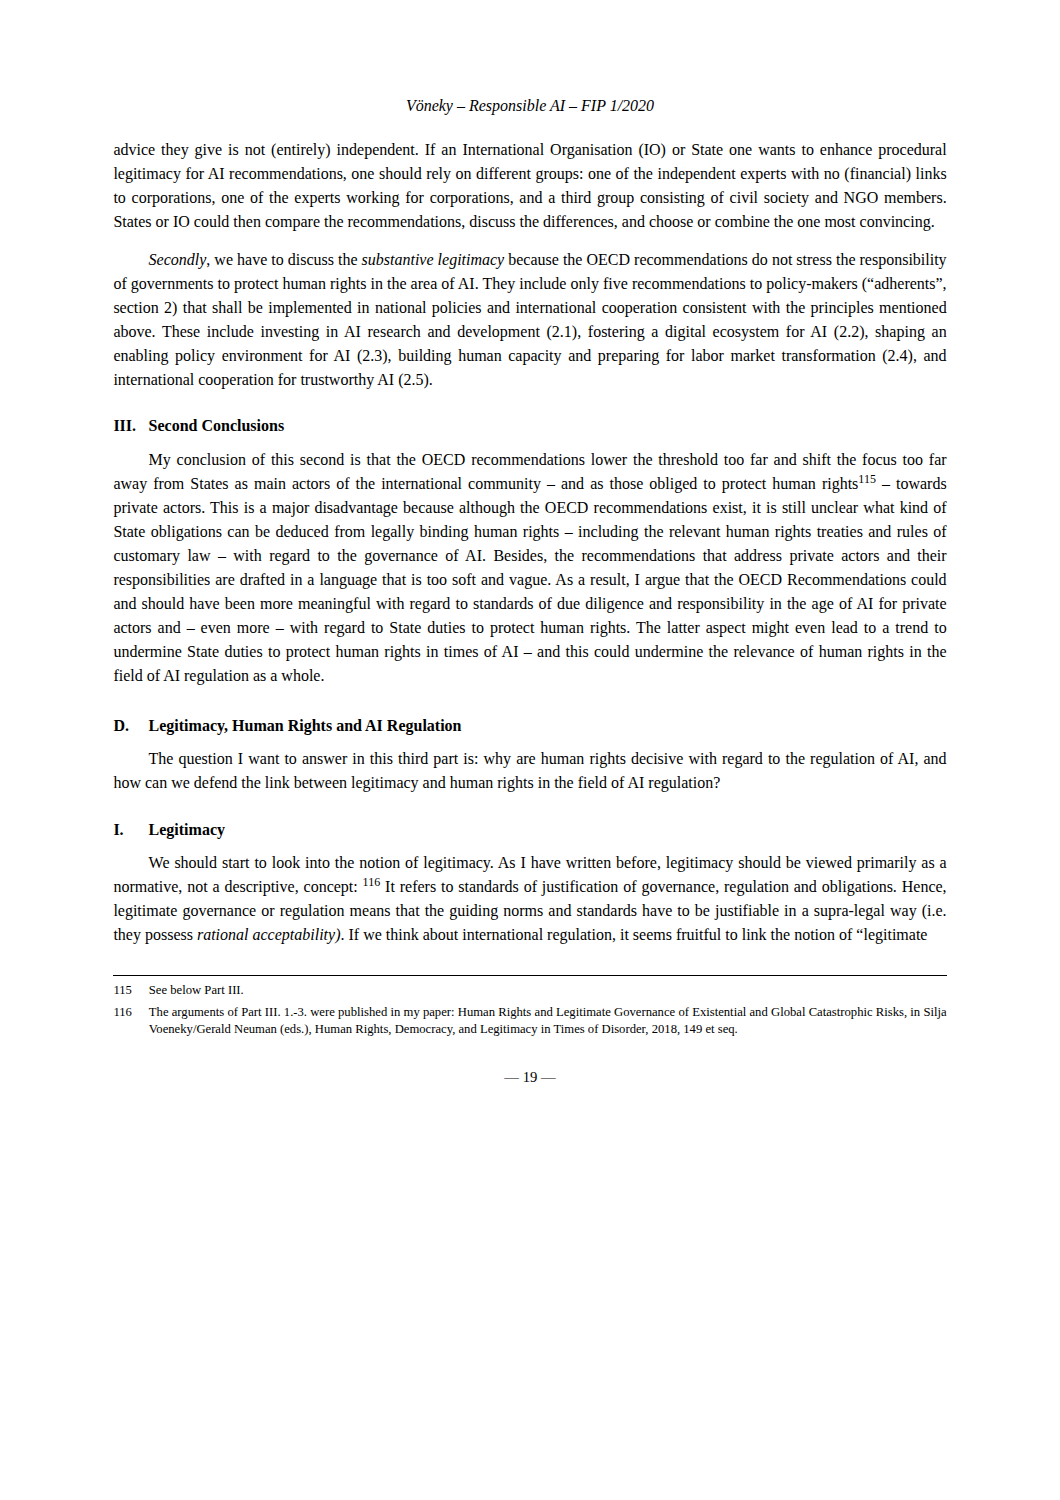Vöneky – Responsible AI – FIP 1/2020
advice they give is not (entirely) independent. If an International Organisation (IO) or State one wants to enhance procedural legitimacy for AI recommendations, one should rely on different groups: one of the independent experts with no (financial) links to corporations, one of the experts working for corporations, and a third group consisting of civil society and NGO members. States or IO could then compare the recommendations, discuss the differences, and choose or combine the one most convincing.
Secondly, we have to discuss the substantive legitimacy because the OECD recommendations do not stress the responsibility of governments to protect human rights in the area of AI. They include only five recommendations to policy-makers (“adherents”, section 2) that shall be implemented in national policies and international cooperation consistent with the principles mentioned above. These include investing in AI research and development (2.1), fostering a digital ecosystem for AI (2.2), shaping an enabling policy environment for AI (2.3), building human capacity and preparing for labor market transformation (2.4), and international cooperation for trustworthy AI (2.5).
III. Second Conclusions
My conclusion of this second is that the OECD recommendations lower the threshold too far and shift the focus too far away from States as main actors of the international community – and as those obliged to protect human rights115 – towards private actors. This is a major disadvantage because although the OECD recommendations exist, it is still unclear what kind of State obligations can be deduced from legally binding human rights – including the relevant human rights treaties and rules of customary law – with regard to the governance of AI. Besides, the recommendations that address private actors and their responsibilities are drafted in a language that is too soft and vague. As a result, I argue that the OECD Recommendations could and should have been more meaningful with regard to standards of due diligence and responsibility in the age of AI for private actors and – even more – with regard to State duties to protect human rights. The latter aspect might even lead to a trend to undermine State duties to protect human rights in times of AI – and this could undermine the relevance of human rights in the field of AI regulation as a whole.
D. Legitimacy, Human Rights and AI Regulation
The question I want to answer in this third part is: why are human rights decisive with regard to the regulation of AI, and how can we defend the link between legitimacy and human rights in the field of AI regulation?
I. Legitimacy
We should start to look into the notion of legitimacy. As I have written before, legitimacy should be viewed primarily as a normative, not a descriptive, concept: 116 It refers to standards of justification of governance, regulation and obligations. Hence, legitimate governance or regulation means that the guiding norms and standards have to be justifiable in a supra-legal way (i.e. they possess rational acceptability). If we think about international regulation, it seems fruitful to link the notion of “legitimate
| 115 | See below Part III. |
| 116 | The arguments of Part III. 1.-3. were published in my paper: Human Rights and Legitimate Governance of Existential and Global Catastrophic Risks, in Silja Voeneky/Gerald Neuman (eds.), Human Rights, Democracy, and Legitimacy in Times of Disorder, 2018, 149 et seq. |
— 19 —